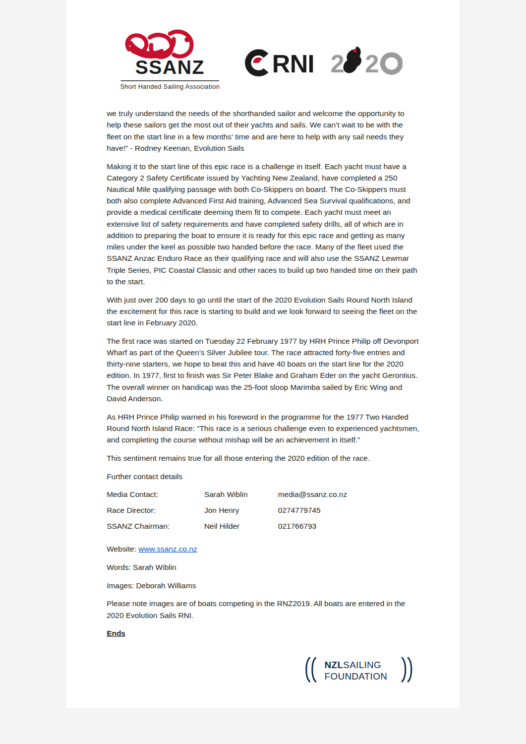SSANZ Short Handed Sailing Association SSANZ Short Handed Sailing Association
RNI 2020 RNI 2 2
we truly understand the needs of the shorthanded sailor and welcome the opportunity to help these sailors get the most out of their yachts and sails. We can’t wait to be with the fleet on the start line in a few months’ time and are here to help with any sail needs they have!” - Rodney Keenan, Evolution Sails
Making it to the start line of this epic race is a challenge in itself. Each yacht must have a Category 2 Safety Certificate issued by Yachting New Zealand, have completed a 250 Nautical Mile qualifying passage with both Co-Skippers on board. The Co-Skippers must both also complete Advanced First Aid training, Advanced Sea Survival qualifications, and provide a medical certificate deeming them fit to compete. Each yacht must meet an extensive list of safety requirements and have completed safety drills, all of which are in addition to preparing the boat to ensure it is ready for this epic race and getting as many miles under the keel as possible two handed before the race. Many of the fleet used the SSANZ Anzac Enduro Race as their qualifying race and will also use the SSANZ Lewmar Triple Series, PIC Coastal Classic and other races to build up two handed time on their path to the start.
With just over 200 days to go until the start of the 2020 Evolution Sails Round North Island the excitement for this race is starting to build and we look forward to seeing the fleet on the start line in February 2020.
The first race was started on Tuesday 22 February 1977 by HRH Prince Philip off Devonport Wharf as part of the Queen’s Silver Jubilee tour. The race attracted forty-five entries and thirty-nine starters, we hope to beat this and have 40 boats on the start line for the 2020 edition. In 1977, first to finish was Sir Peter Blake and Graham Eder on the yacht Gerontius. The overall winner on handicap was the 25-foot sloop Marimba sailed by Eric Wing and David Anderson.
As HRH Prince Philip warned in his foreword in the programme for the 1977 Two Handed Round North Island Race: “This race is a serious challenge even to experienced yachtsmen, and completing the course without mishap will be an achievement in itself.”
This sentiment remains true for all those entering the 2020 edition of the race.
Further contact details
| Media Contact: | Sarah Wiblin | media@ssanz.co.nz |
| Race Director: | Jon Henry | 0274779745 |
| SSANZ Chairman: | Neil Hilder | 021766793 |
Website: www.ssanz.co.nz
Words: Sarah Wiblin
Images: Deborah Williams
Please note images are of boats competing in the RNZ2019. All boats are entered in the 2020 Evolution Sails RNI.
Ends
NZL Sailing Foundation NZLSAILING FOUNDATION